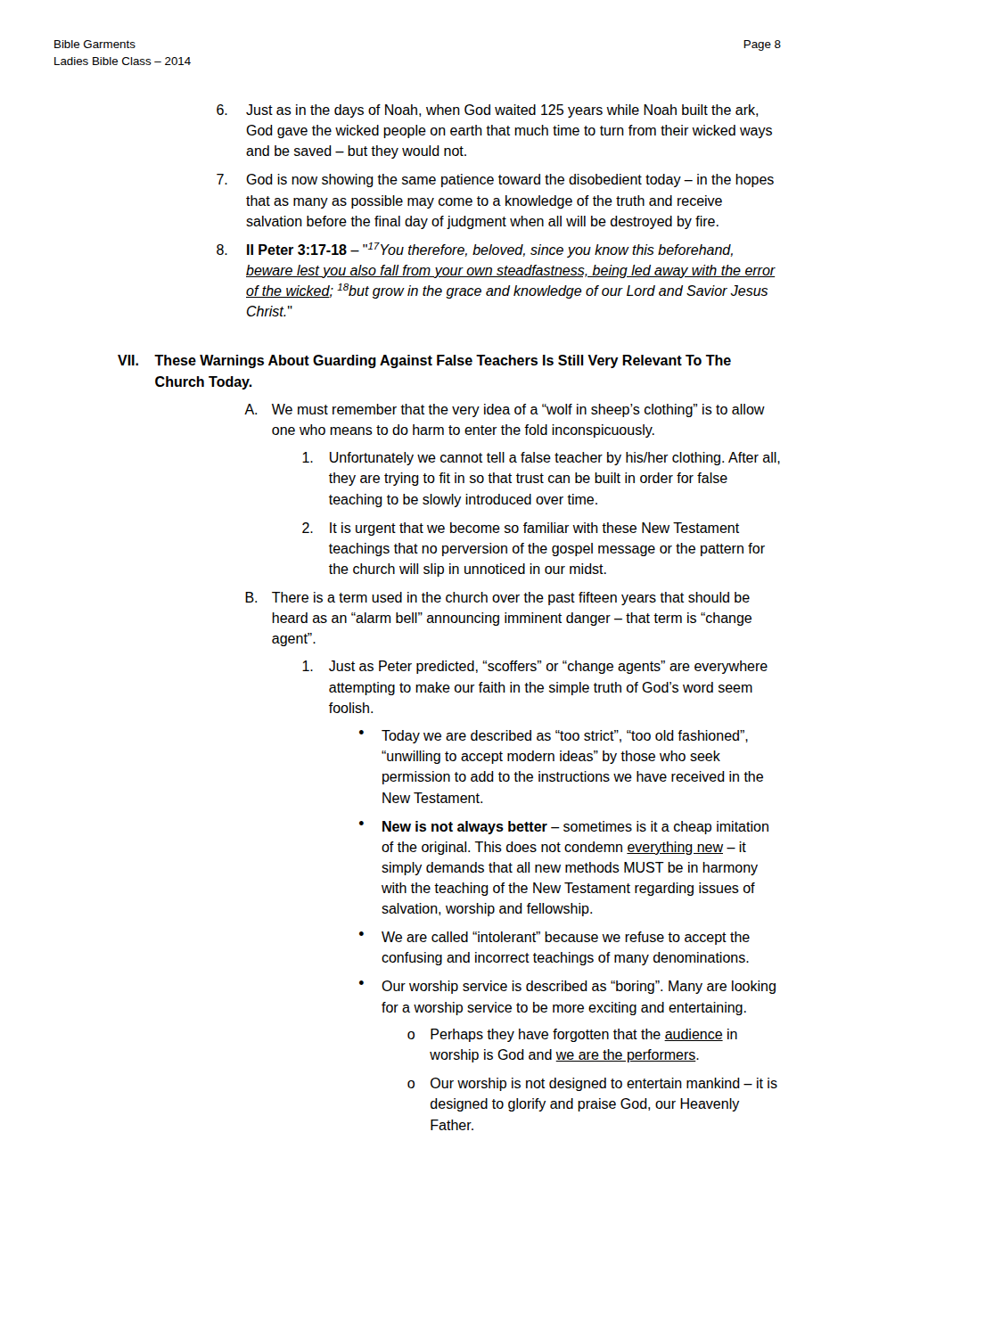Page 8
Bible Garments
Ladies Bible Class – 2014
6. Just as in the days of Noah, when God waited 125 years while Noah built the ark, God gave the wicked people on earth that much time to turn from their wicked ways and be saved – but they would not.
7. God is now showing the same patience toward the disobedient today – in the hopes that as many as possible may come to a knowledge of the truth and receive salvation before the final day of judgment when all will be destroyed by fire.
8. II Peter 3:17-18 – "17You therefore, beloved, since you know this beforehand, beware lest you also fall from your own steadfastness, being led away with the error of the wicked; 18but grow in the grace and knowledge of our Lord and Savior Jesus Christ."
VII. These Warnings About Guarding Against False Teachers Is Still Very Relevant To The Church Today.
A. We must remember that the very idea of a “wolf in sheep’s clothing” is to allow one who means to do harm to enter the fold inconspicuously.
1. Unfortunately we cannot tell a false teacher by his/her clothing. After all, they are trying to fit in so that trust can be built in order for false teaching to be slowly introduced over time.
2. It is urgent that we become so familiar with these New Testament teachings that no perversion of the gospel message or the pattern for the church will slip in unnoticed in our midst.
B. There is a term used in the church over the past fifteen years that should be heard as an “alarm bell” announcing imminent danger – that term is “change agent”.
1. Just as Peter predicted, “scoffers” or “change agents” are everywhere attempting to make our faith in the simple truth of God’s word seem foolish.
• Today we are described as “too strict”, “too old fashioned”, “unwilling to accept modern ideas” by those who seek permission to add to the instructions we have received in the New Testament.
• New is not always better – sometimes is it a cheap imitation of the original. This does not condemn everything new – it simply demands that all new methods MUST be in harmony with the teaching of the New Testament regarding issues of salvation, worship and fellowship.
• We are called “intolerant” because we refuse to accept the confusing and incorrect teachings of many denominations.
• Our worship service is described as “boring”. Many are looking for a worship service to be more exciting and entertaining.
o Perhaps they have forgotten that the audience in worship is God and we are the performers.
o Our worship is not designed to entertain mankind – it is designed to glorify and praise God, our Heavenly Father.